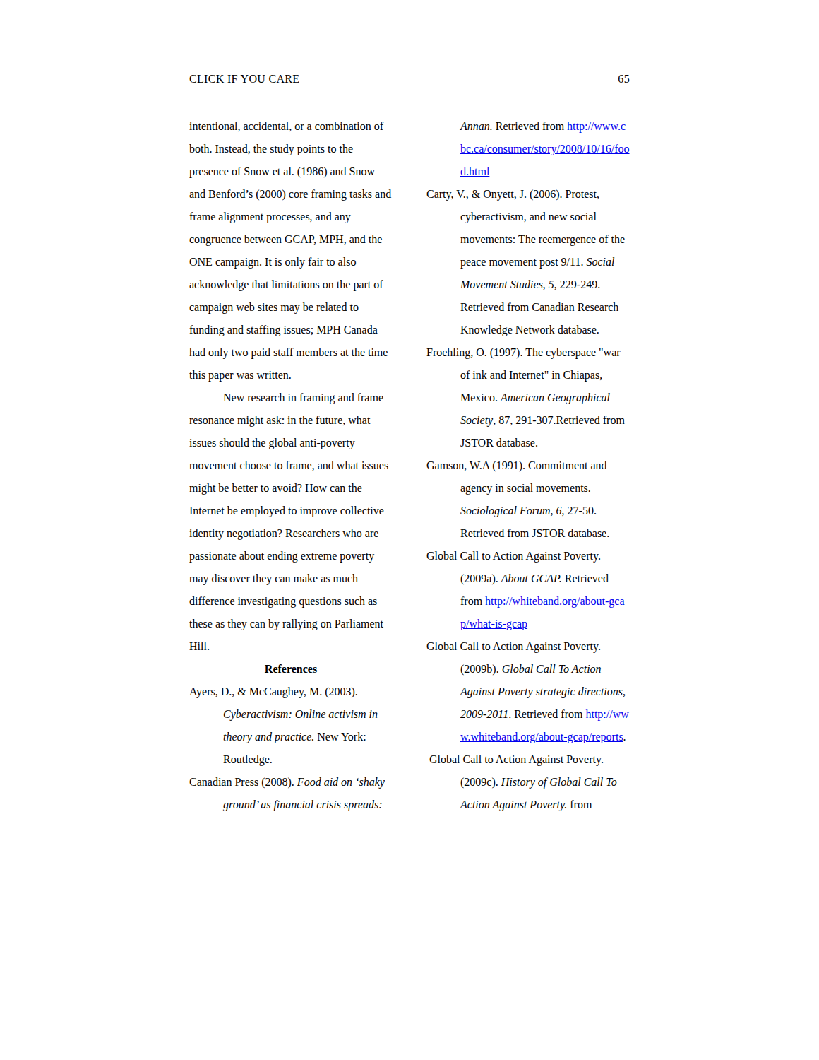Click If You Care 65
intentional, accidental, or a combination of both. Instead, the study points to the presence of Snow et al. (1986) and Snow and Benford’s (2000) core framing tasks and frame alignment processes, and any congruence between GCAP, MPH, and the ONE campaign. It is only fair to also acknowledge that limitations on the part of campaign web sites may be related to funding and staffing issues; MPH Canada had only two paid staff members at the time this paper was written.
New research in framing and frame resonance might ask: in the future, what issues should the global anti-poverty movement choose to frame, and what issues might be better to avoid? How can the Internet be employed to improve collective identity negotiation? Researchers who are passionate about ending extreme poverty may discover they can make as much difference investigating questions such as these as they can by rallying on Parliament Hill.
References
Ayers, D., & McCaughey, M. (2003). Cyberactivism: Online activism in theory and practice. New York: Routledge.
Canadian Press (2008). Food aid on ‘shaky ground’ as financial crisis spreads: Annan. Retrieved from http://www.cbc.ca/consumer/story/2008/10/16/food.html
Carty, V., & Onyett, J. (2006). Protest, cyberactivism, and new social movements: The reemergence of the peace movement post 9/11. Social Movement Studies, 5, 229-249. Retrieved from Canadian Research Knowledge Network database.
Froehling, O. (1997). The cyberspace "war of ink and Internet" in Chiapas, Mexico. American Geographical Society, 87, 291-307.Retrieved from JSTOR database.
Gamson, W.A (1991). Commitment and agency in social movements. Sociological Forum, 6, 27-50. Retrieved from JSTOR database.
Global Call to Action Against Poverty. (2009a). About GCAP. Retrieved from http://whiteband.org/about-gcap/what-is-gcap
Global Call to Action Against Poverty. (2009b). Global Call To Action Against Poverty strategic directions, 2009-2011. Retrieved from http://www.whiteband.org/about-gcap/reports.
Global Call to Action Against Poverty. (2009c). History of Global Call To Action Against Poverty. from